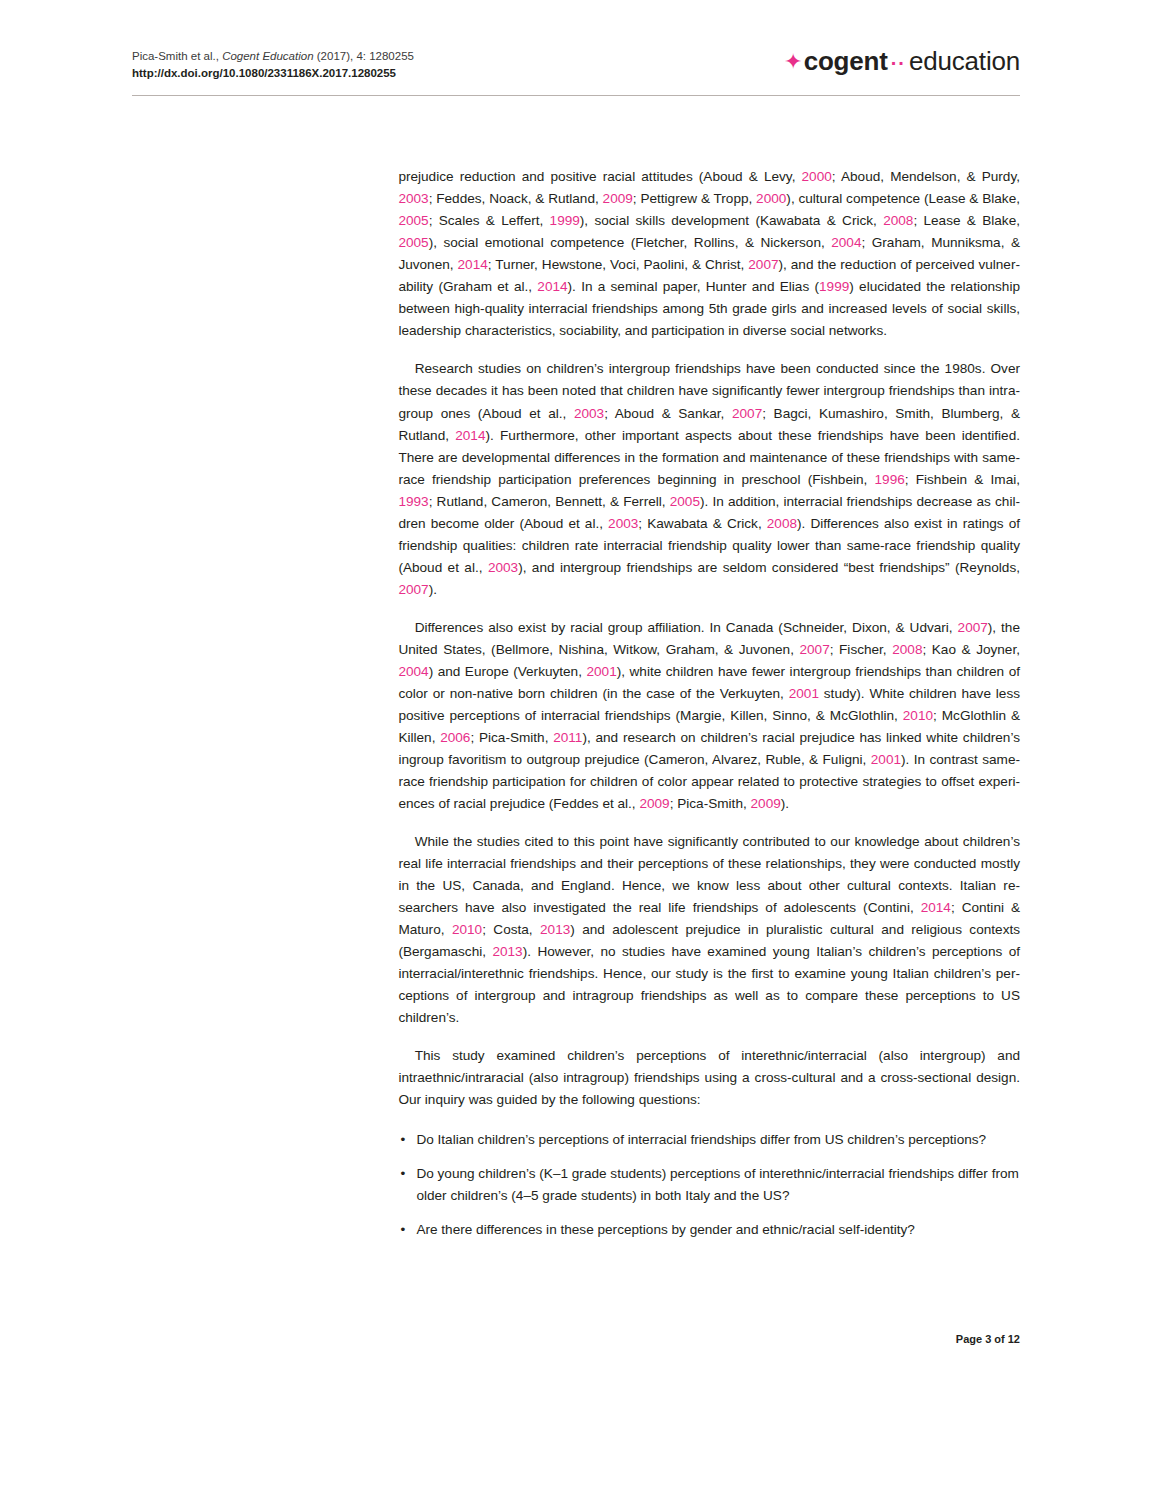Pica-Smith et al., Cogent Education (2017), 4: 1280255
http://dx.doi.org/10.1080/2331186X.2017.1280255
✦cogent··education
prejudice reduction and positive racial attitudes (Aboud & Levy, 2000; Aboud, Mendelson, & Purdy, 2003; Feddes, Noack, & Rutland, 2009; Pettigrew & Tropp, 2000), cultural competence (Lease & Blake, 2005; Scales & Leffert, 1999), social skills development (Kawabata & Crick, 2008; Lease & Blake, 2005), social emotional competence (Fletcher, Rollins, & Nickerson, 2004; Graham, Munniksma, & Juvonen, 2014; Turner, Hewstone, Voci, Paolini, & Christ, 2007), and the reduction of perceived vulnerability (Graham et al., 2014). In a seminal paper, Hunter and Elias (1999) elucidated the relationship between high-quality interracial friendships among 5th grade girls and increased levels of social skills, leadership characteristics, sociability, and participation in diverse social networks.
Research studies on children’s intergroup friendships have been conducted since the 1980s. Over these decades it has been noted that children have significantly fewer intergroup friendships than intragroup ones (Aboud et al., 2003; Aboud & Sankar, 2007; Bagci, Kumashiro, Smith, Blumberg, & Rutland, 2014). Furthermore, other important aspects about these friendships have been identified. There are developmental differences in the formation and maintenance of these friendships with same-race friendship participation preferences beginning in preschool (Fishbein, 1996; Fishbein & Imai, 1993; Rutland, Cameron, Bennett, & Ferrell, 2005). In addition, interracial friendships decrease as children become older (Aboud et al., 2003; Kawabata & Crick, 2008). Differences also exist in ratings of friendship qualities: children rate interracial friendship quality lower than same-race friendship quality (Aboud et al., 2003), and intergroup friendships are seldom considered “best friendships” (Reynolds, 2007).
Differences also exist by racial group affiliation. In Canada (Schneider, Dixon, & Udvari, 2007), the United States, (Bellmore, Nishina, Witkow, Graham, & Juvonen, 2007; Fischer, 2008; Kao & Joyner, 2004) and Europe (Verkuyten, 2001), white children have fewer intergroup friendships than children of color or non-native born children (in the case of the Verkuyten, 2001 study). White children have less positive perceptions of interracial friendships (Margie, Killen, Sinno, & McGlothlin, 2010; McGlothlin & Killen, 2006; Pica-Smith, 2011), and research on children’s racial prejudice has linked white children’s ingroup favoritism to outgroup prejudice (Cameron, Alvarez, Ruble, & Fuligni, 2001). In contrast same-race friendship participation for children of color appear related to protective strategies to offset experiences of racial prejudice (Feddes et al., 2009; Pica-Smith, 2009).
While the studies cited to this point have significantly contributed to our knowledge about children’s real life interracial friendships and their perceptions of these relationships, they were conducted mostly in the US, Canada, and England. Hence, we know less about other cultural contexts. Italian researchers have also investigated the real life friendships of adolescents (Contini, 2014; Contini & Maturo, 2010; Costa, 2013) and adolescent prejudice in pluralistic cultural and religious contexts (Bergamaschi, 2013). However, no studies have examined young Italian’s children’s perceptions of interracial/interethnic friendships. Hence, our study is the first to examine young Italian children’s perceptions of intergroup and intragroup friendships as well as to compare these perceptions to US children’s.
This study examined children’s perceptions of interethnic/interracial (also intergroup) and intraethnic/intraracial (also intragroup) friendships using a cross-cultural and a cross-sectional design. Our inquiry was guided by the following questions:
Do Italian children’s perceptions of interracial friendships differ from US children’s perceptions?
Do young children’s (K–1 grade students) perceptions of interethnic/interracial friendships differ from older children’s (4–5 grade students) in both Italy and the US?
Are there differences in these perceptions by gender and ethnic/racial self-identity?
Page 3 of 12